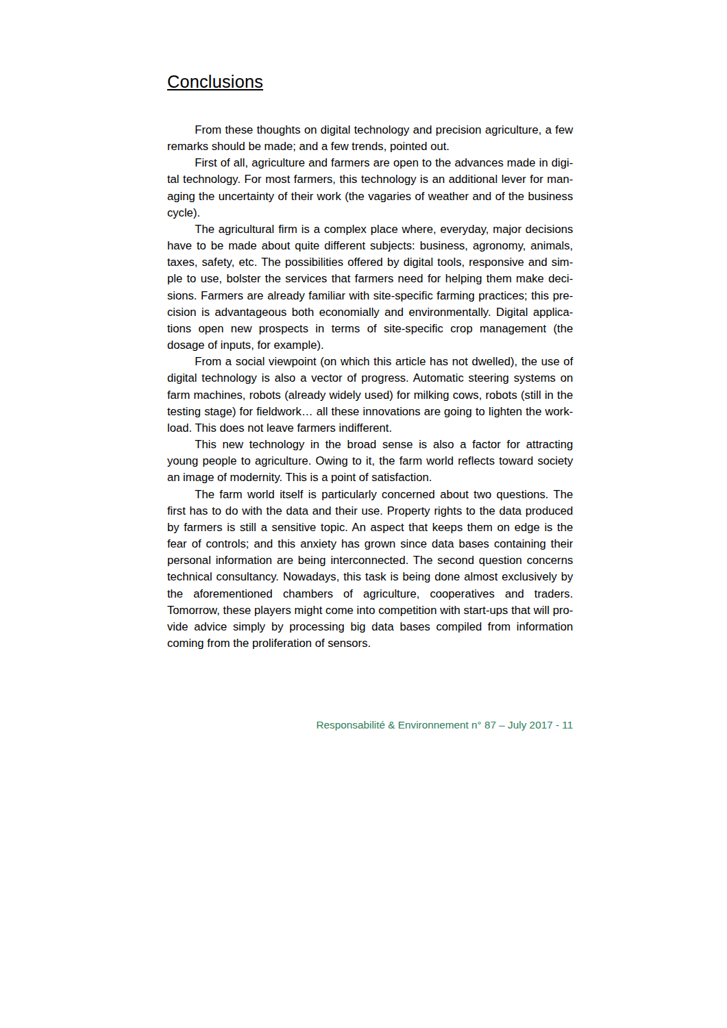Conclusions
From these thoughts on digital technology and precision agriculture, a few remarks should be made; and a few trends, pointed out.
First of all, agriculture and farmers are open to the advances made in digital technology. For most farmers, this technology is an additional lever for managing the uncertainty of their work (the vagaries of weather and of the business cycle).
The agricultural firm is a complex place where, everyday, major decisions have to be made about quite different subjects: business, agronomy, animals, taxes, safety, etc. The possibilities offered by digital tools, responsive and simple to use, bolster the services that farmers need for helping them make decisions. Farmers are already familiar with site-specific farming practices; this precision is advantageous both economially and environmentally. Digital applications open new prospects in terms of site-specific crop management (the dosage of inputs, for example).
From a social viewpoint (on which this article has not dwelled), the use of digital technology is also a vector of progress. Automatic steering systems on farm machines, robots (already widely used) for milking cows, robots (still in the testing stage) for fieldwork… all these innovations are going to lighten the workload. This does not leave farmers indifferent.
This new technology in the broad sense is also a factor for attracting young people to agriculture. Owing to it, the farm world reflects toward society an image of modernity. This is a point of satisfaction.
The farm world itself is particularly concerned about two questions. The first has to do with the data and their use. Property rights to the data produced by farmers is still a sensitive topic. An aspect that keeps them on edge is the fear of controls; and this anxiety has grown since data bases containing their personal information are being interconnected. The second question concerns technical consultancy. Nowadays, this task is being done almost exclusively by the aforementioned chambers of agriculture, cooperatives and traders. Tomorrow, these players might come into competition with start-ups that will provide advice simply by processing big data bases compiled from information coming from the proliferation of sensors.
Responsabilité & Environnement n° 87 – July 2017 - 11